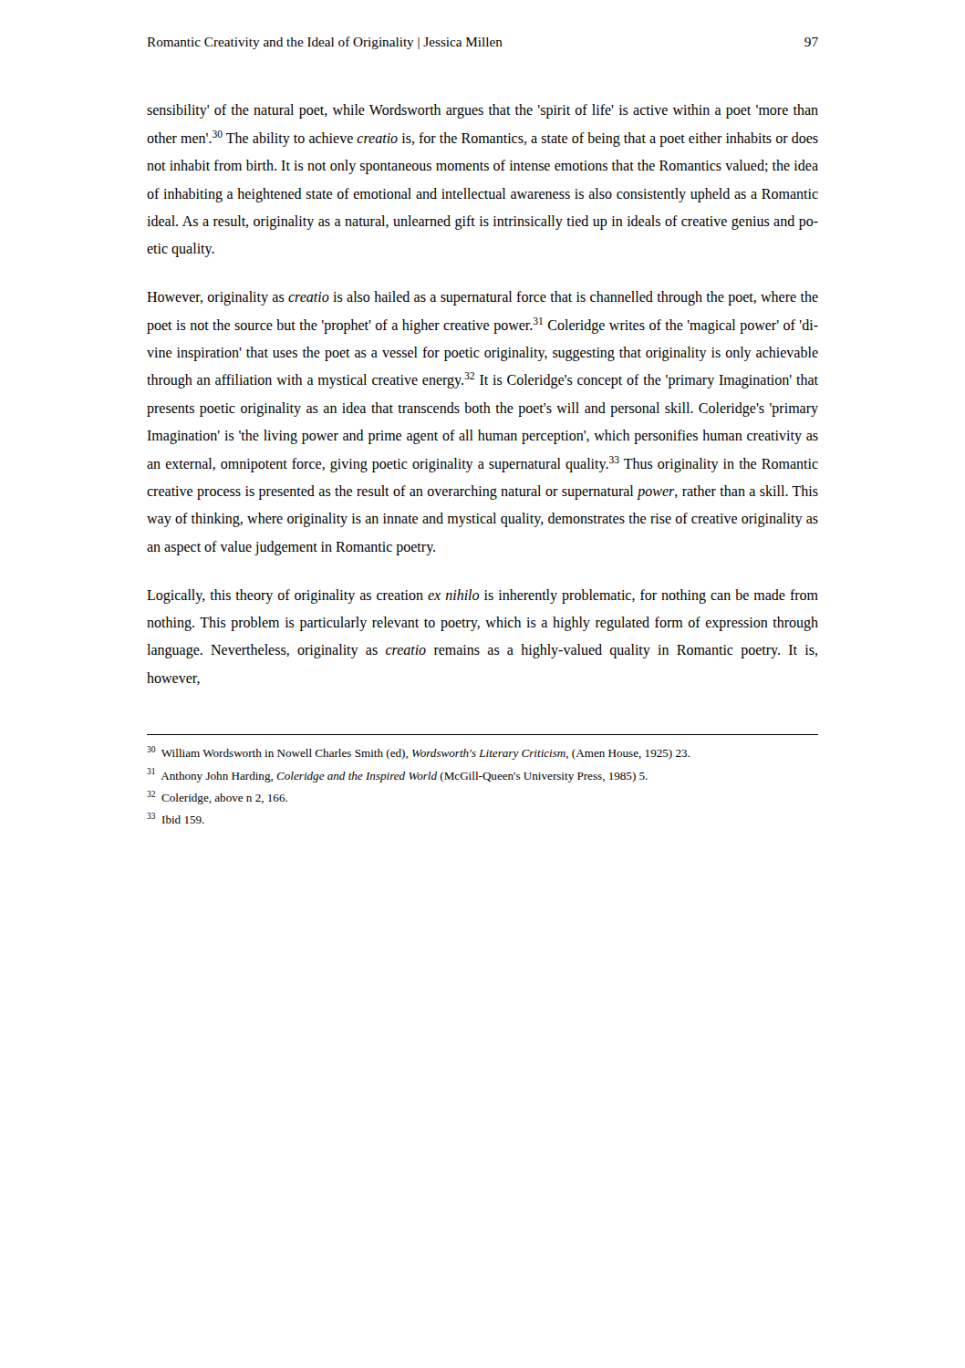Romantic Creativity and the Ideal of Originality | Jessica Millen 97
sensibility' of the natural poet, while Wordsworth argues that the 'spirit of life' is active within a poet 'more than other men'.30 The ability to achieve creatio is, for the Romantics, a state of being that a poet either inhabits or does not inhabit from birth. It is not only spontaneous moments of intense emotions that the Romantics valued; the idea of inhabiting a heightened state of emotional and intellectual awareness is also consistently upheld as a Romantic ideal. As a result, originality as a natural, unlearned gift is intrinsically tied up in ideals of creative genius and poetic quality.
However, originality as creatio is also hailed as a supernatural force that is channelled through the poet, where the poet is not the source but the 'prophet' of a higher creative power.31 Coleridge writes of the 'magical power' of 'divine inspiration' that uses the poet as a vessel for poetic originality, suggesting that originality is only achievable through an affiliation with a mystical creative energy.32 It is Coleridge's concept of the 'primary Imagination' that presents poetic originality as an idea that transcends both the poet's will and personal skill. Coleridge's 'primary Imagination' is 'the living power and prime agent of all human perception', which personifies human creativity as an external, omnipotent force, giving poetic originality a supernatural quality.33 Thus originality in the Romantic creative process is presented as the result of an overarching natural or supernatural power, rather than a skill. This way of thinking, where originality is an innate and mystical quality, demonstrates the rise of creative originality as an aspect of value judgement in Romantic poetry.
Logically, this theory of originality as creation ex nihilo is inherently problematic, for nothing can be made from nothing. This problem is particularly relevant to poetry, which is a highly regulated form of expression through language. Nevertheless, originality as creatio remains as a highly-valued quality in Romantic poetry. It is, however,
30 William Wordsworth in Nowell Charles Smith (ed), Wordsworth's Literary Criticism, (Amen House, 1925) 23.
31 Anthony John Harding, Coleridge and the Inspired World (McGill-Queen's University Press, 1985) 5.
32 Coleridge, above n 2, 166.
33 Ibid 159.